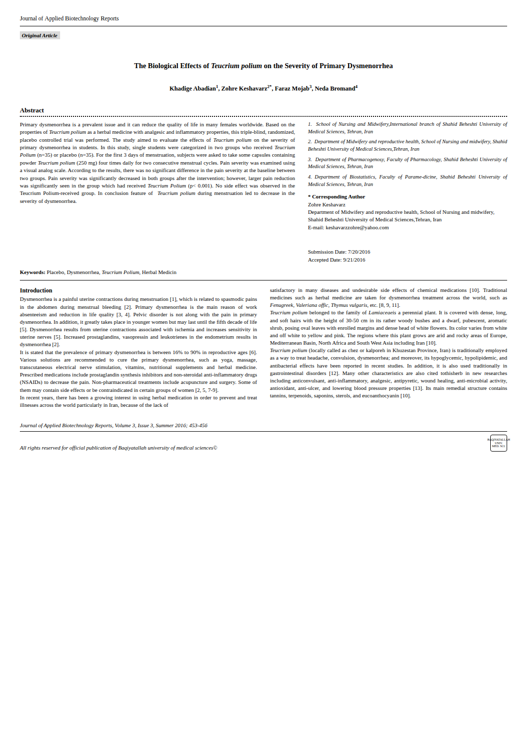Journal of Applied Biotechnology Reports
Original Article
The Biological Effects of Teucrium polium on the Severity of Primary Dysmenorrhea
Khadige Abadian1, Zohre Keshavarz2*, Faraz Mojab3, Neda Bromand4
Abstract
Primary dysmenorrhea is a prevalent issue and it can reduce the quality of life in many females worldwide. Based on the properties of Teucrium polium as a herbal medicine with analgesic and inflammatory properties, this triple-blind, randomized, placebo controlled trial was performed. The study aimed to evaluate the effects of Teucrium polium on the severity of primary dysmenorrhea in students. In this study, single students were categorized in two groups who received Teucrium Polium (n=35) or placebo (n=35). For the first 3 days of menstruation, subjects were asked to take some capsules containing powder Teucrium polium (250 mg) four times daily for two consecutive menstrual cycles. Pain severity was examined using a visual analog scale. According to the results, there was no significant difference in the pain severity at the baseline between two groups. Pain severity was significantly decreased in both groups after the intervention; however, larger pain reduction was significantly seen in the group which had received Teucrium Polium (p< 0.001). No side effect was observed in the Teucrium Polium-received group. In conclusion feature of Teucrium polium during menstruation led to decrease in the severity of dysmenorrhea.
1. School of Nursing and Midwifery,International branch of Shahid Beheshti University of Medical Sciences, Tehran, Iran
2. Department of Midwifery and reproductive health, School of Nursing and midwifery, Shahid Beheshti University of Medical Sciences,Tehran, Iran
3. Department of Pharmacogenosy, Faculty of Pharmacology, Shahid Beheshti University of Medical Sciences, Tehran, Iran
4. Department of Biostatistics, Faculty of Parame-dicine, Shahid Beheshti University of Medical Sciences, Tehran, Iran
* Corresponding Author
Zohre Keshavarz
Department of Midwifery and reproductive health, School of Nursing and midwifery, Shahid Beheshti University of Medical Sciences,Tehran, Iran
E-mail: keshavarzzohre@yahoo.com
Submission Date: 7/20/2016
Accepted Date: 9/21/2016
Keywords: Placebo, Dysmenorrhea, Teucrium Polium, Herbal Medicin
Introduction
Dysmenorrhea is a painful uterine contractions during menstruation [1], which is related to spasmodic pains in the abdomen during menstrual bleeding [2]. Primary dysmenorrhea is the main reason of work absenteeism and reduction in life quality [3, 4]. Pelvic disorder is not along with the pain in primary dysmenorrhea. In addition, it greatly takes place in younger women but may last until the fifth decade of life [5]. Dysmenorrhea results from uterine contractions associated with ischemia and increases sensitivity in uterine nerves [5]. Increased prostaglandins, vasopressin and leukotrienes in the endometrium results in dysmenorrhea [2].
It is stated that the prevalence of primary dysmenorrhea is between 16% to 90% in reproductive ages [6]. Various solutions are recommended to cure the primary dysmenorrhea, such as yoga, massage, transcutaneous electrical nerve stimulation, vitamins, nutritional supplements and herbal medicine. Prescribed medications include prostaglandin synthesis inhibitors and non-steroidal anti-inflammatory drugs (NSAIDs) to decrease the pain. Non-pharmaceutical treatments include acupuncture and surgery. Some of them may contain side effects or be contraindicated in certain groups of women [2, 5, 7-9].
In recent years, there has been a growing interest in using herbal medication in order to prevent and treat illnesses across the world particularly in Iran, because of the lack of
satisfactory in many diseases and undesirable side effects of chemical medications [10]. Traditional medicines such as herbal medicine are taken for dysmenorrhea treatment across the world, such as Fenugreek, Valeriana offic, Thymus vulgaris, etc. [8, 9, 11].
Teucrium polium belonged to the family of Lamiaceaeis a perennial plant. It is covered with dense, long, and soft hairs with the height of 30-50 cm in its rather woody bushes and a dwarf, pubescent, aromatic shrub, posing oval leaves with enrolled margins and dense head of white flowers. Its color varies from white and off white to yellow and pink. The regions where this plant grows are arid and rocky areas of Europe, Mediterranean Basin, North Africa and South West Asia including Iran [10].
Teucrium polium (locally called as chez or kalporeh in Khuzestan Province, Iran) is traditionally employed as a way to treat headache, convulsion, dysmenorrhea; and moreover, its hypoglycemic, hypolipidemic, and antibacterial effects have been reported in recent studies. In addition, it is also used traditionally in gastrointestinal disorders [12]. Many other characteristics are also cited tothisherb in new researches including anticonvulsant, anti-inflammatory, analgesic, antipyretic, wound healing, anti-microbial activity, antioxidant, anti-ulcer, and lowering blood pressure properties [13]. Its main remedial structure contains tannins, terpenoids, saponins, sterols, and eucoanthocyanin [10].
Journal of Applied Biotechnology Reports, Volume 3, Issue 3, Summer 2016; 453-456
All rights reserved for official publication of Baqiyatallah university of medical sciences©
BAQIYATALLAH
UNIV.
MED. SCI.